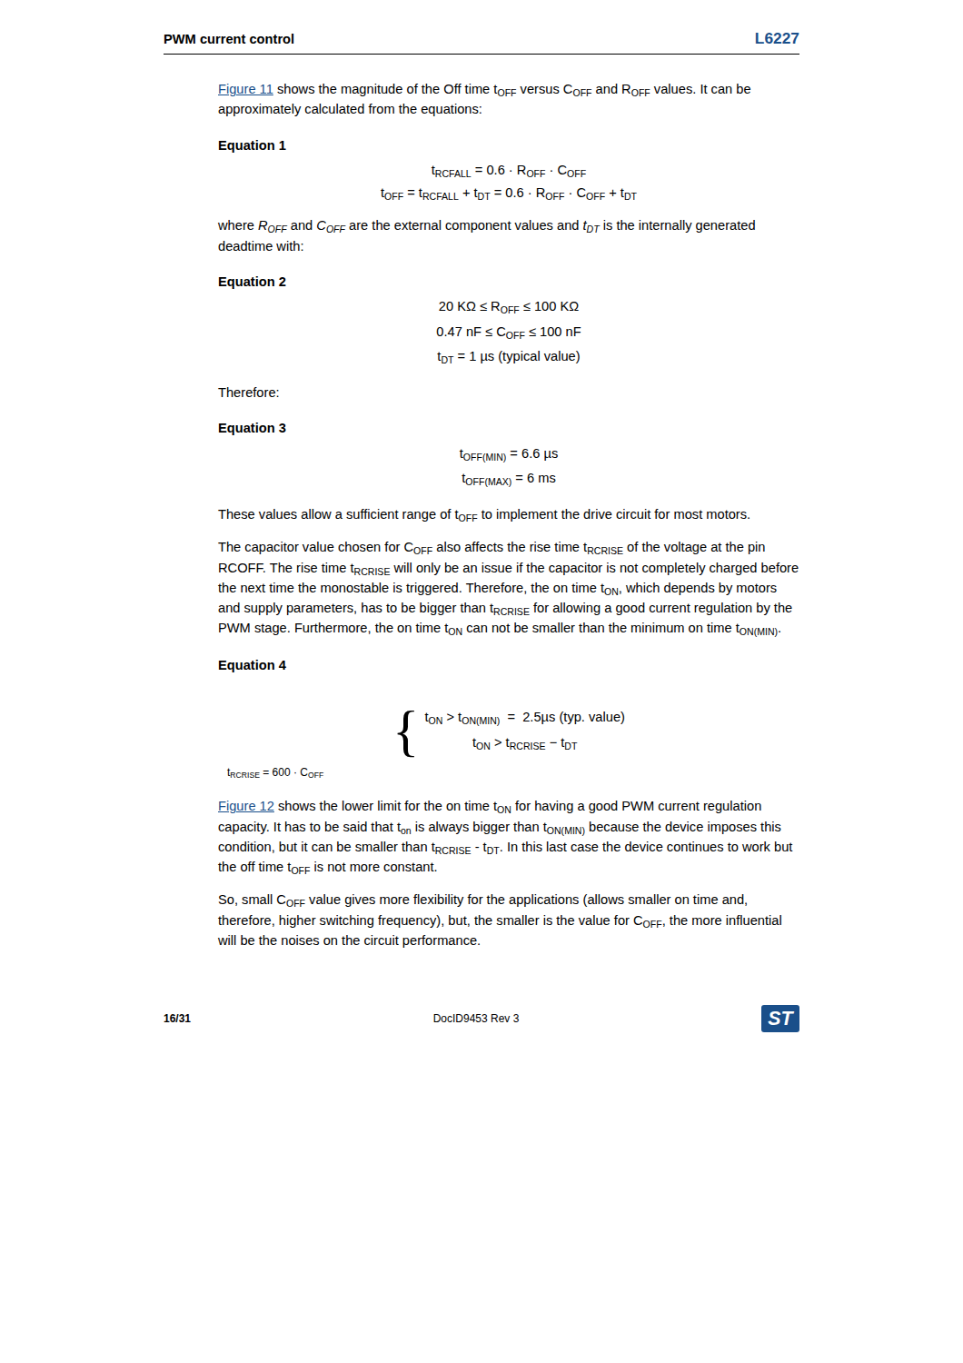PWM current control L6227
Figure 11 shows the magnitude of the Off time tOFF versus COFF and ROFF values. It can be approximately calculated from the equations:
Equation 1
tRCFALL = 0.6 · ROFF · COFF
tOFF = tRCFALL + tDT = 0.6 · ROFF · COFF + tDT
where ROFF and COFF are the external component values and tDT is the internally generated deadtime with:
Equation 2
20 KΩ ≤ ROFF ≤ 100 KΩ
0.47 nF ≤ COFF ≤ 100 nF
tDT = 1 µs (typical value)
Therefore:
Equation 3
tOFF(MIN) = 6.6 µs
tOFF(MAX) = 6 ms
These values allow a sufficient range of tOFF to implement the drive circuit for most motors.
The capacitor value chosen for COFF also affects the rise time tRCRISE of the voltage at the pin RCOFF. The rise time tRCRISE will only be an issue if the capacitor is not completely charged before the next time the monostable is triggered. Therefore, the on time tON, which depends by motors and supply parameters, has to be bigger than tRCRISE for allowing a good current regulation by the PWM stage. Furthermore, the on time tON can not be smaller than the minimum on time tON(MIN).
Equation 4
{
tON > tON(MIN) = 2.5µs (typ. value)
tON > tRCRISE − tDT
tRCRISE = 600 · COFF
Figure 12 shows the lower limit for the on time tON for having a good PWM current regulation capacity. It has to be said that ton is always bigger than tON(MIN) because the device imposes this condition, but it can be smaller than tRCRISE - tDT. In this last case the device continues to work but the off time tOFF is not more constant.
So, small COFF value gives more flexibility for the applications (allows smaller on time and, therefore, higher switching frequency), but, the smaller is the value for COFF, the more influential will be the noises on the circuit performance.
16/31 DocID9453 Rev 3 ST